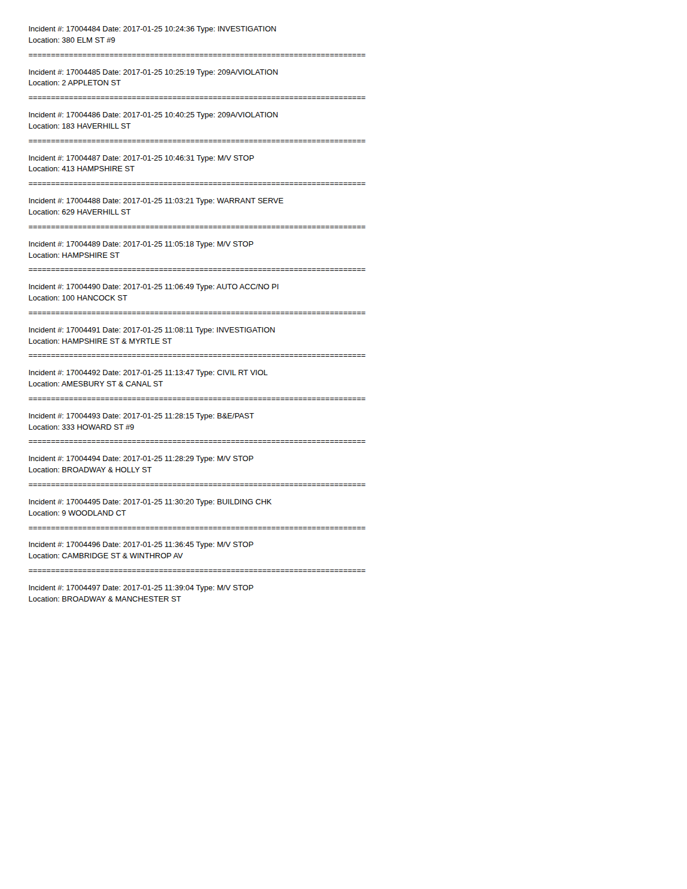Incident #: 17004484 Date: 2017-01-25 10:24:36 Type: INVESTIGATION
Location: 380 ELM ST #9
===========================================================================
Incident #: 17004485 Date: 2017-01-25 10:25:19 Type: 209A/VIOLATION
Location: 2 APPLETON ST
===========================================================================
Incident #: 17004486 Date: 2017-01-25 10:40:25 Type: 209A/VIOLATION
Location: 183 HAVERHILL ST
===========================================================================
Incident #: 17004487 Date: 2017-01-25 10:46:31 Type: M/V STOP
Location: 413 HAMPSHIRE ST
===========================================================================
Incident #: 17004488 Date: 2017-01-25 11:03:21 Type: WARRANT SERVE
Location: 629 HAVERHILL ST
===========================================================================
Incident #: 17004489 Date: 2017-01-25 11:05:18 Type: M/V STOP
Location: HAMPSHIRE ST
===========================================================================
Incident #: 17004490 Date: 2017-01-25 11:06:49 Type: AUTO ACC/NO PI
Location: 100 HANCOCK ST
===========================================================================
Incident #: 17004491 Date: 2017-01-25 11:08:11 Type: INVESTIGATION
Location: HAMPSHIRE ST & MYRTLE ST
===========================================================================
Incident #: 17004492 Date: 2017-01-25 11:13:47 Type: CIVIL RT VIOL
Location: AMESBURY ST & CANAL ST
===========================================================================
Incident #: 17004493 Date: 2017-01-25 11:28:15 Type: B&E/PAST
Location: 333 HOWARD ST #9
===========================================================================
Incident #: 17004494 Date: 2017-01-25 11:28:29 Type: M/V STOP
Location: BROADWAY & HOLLY ST
===========================================================================
Incident #: 17004495 Date: 2017-01-25 11:30:20 Type: BUILDING CHK
Location: 9 WOODLAND CT
===========================================================================
Incident #: 17004496 Date: 2017-01-25 11:36:45 Type: M/V STOP
Location: CAMBRIDGE ST & WINTHROP AV
===========================================================================
Incident #: 17004497 Date: 2017-01-25 11:39:04 Type: M/V STOP
Location: BROADWAY & MANCHESTER ST